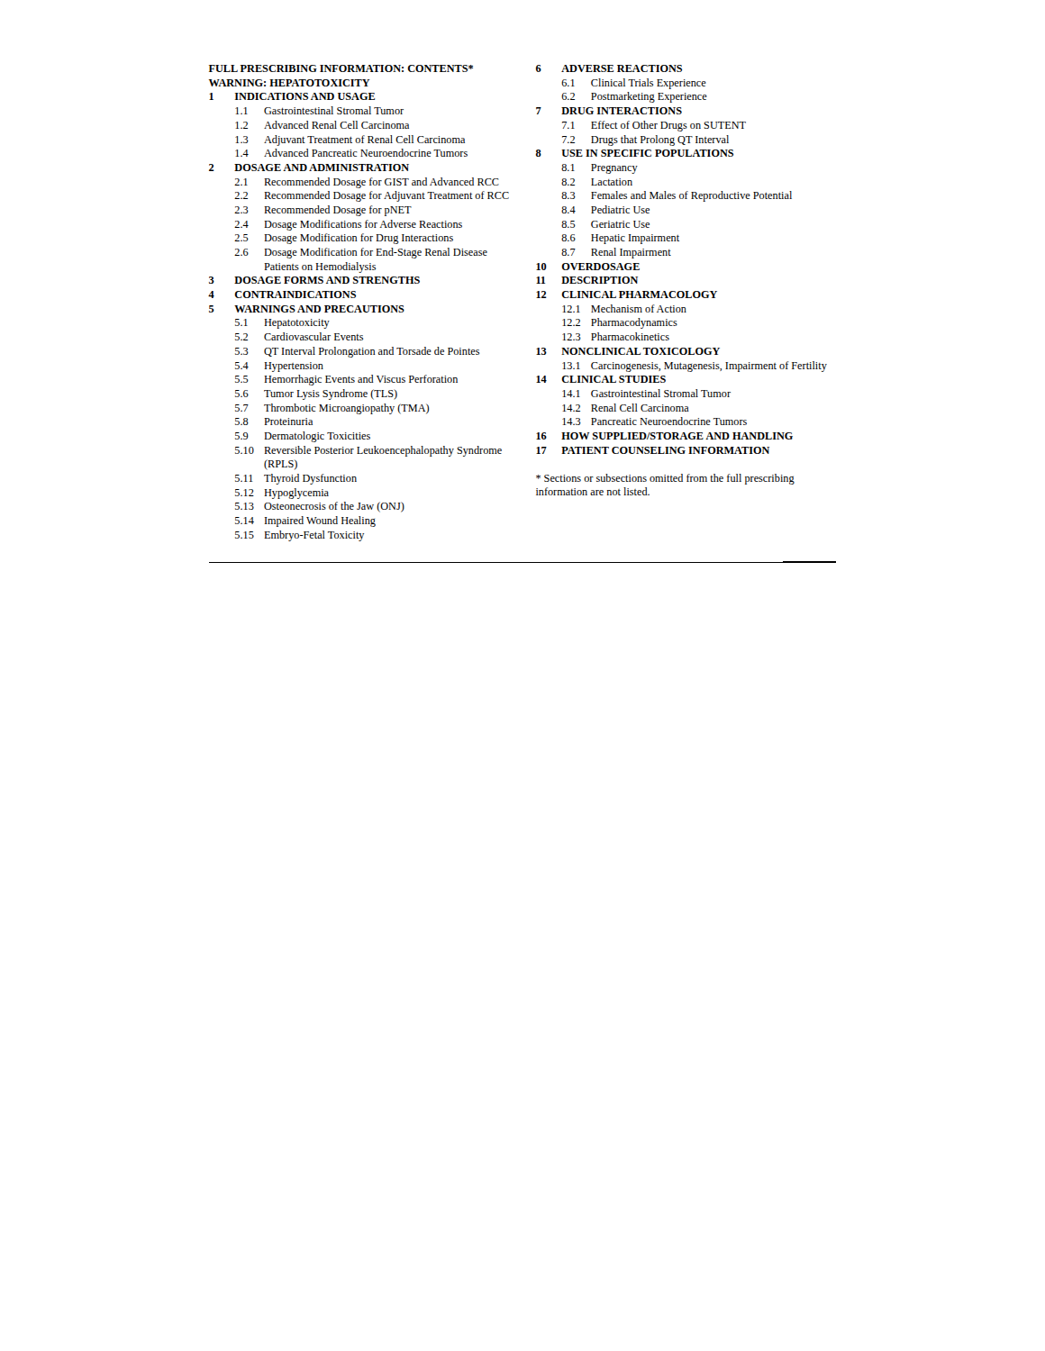FULL PRESCRIBING INFORMATION: CONTENTS*
WARNING: HEPATOTOXICITY
1 INDICATIONS AND USAGE
1.1 Gastrointestinal Stromal Tumor
1.2 Advanced Renal Cell Carcinoma
1.3 Adjuvant Treatment of Renal Cell Carcinoma
1.4 Advanced Pancreatic Neuroendocrine Tumors
2 DOSAGE AND ADMINISTRATION
2.1 Recommended Dosage for GIST and Advanced RCC
2.2 Recommended Dosage for Adjuvant Treatment of RCC
2.3 Recommended Dosage for pNET
2.4 Dosage Modifications for Adverse Reactions
2.5 Dosage Modification for Drug Interactions
2.6 Dosage Modification for End-Stage Renal Disease Patients on Hemodialysis
3 DOSAGE FORMS AND STRENGTHS
4 CONTRAINDICATIONS
5 WARNINGS AND PRECAUTIONS
5.1 Hepatotoxicity
5.2 Cardiovascular Events
5.3 QT Interval Prolongation and Torsade de Pointes
5.4 Hypertension
5.5 Hemorrhagic Events and Viscus Perforation
5.6 Tumor Lysis Syndrome (TLS)
5.7 Thrombotic Microangiopathy (TMA)
5.8 Proteinuria
5.9 Dermatologic Toxicities
5.10 Reversible Posterior Leukoencephalopathy Syndrome (RPLS)
5.11 Thyroid Dysfunction
5.12 Hypoglycemia
5.13 Osteonecrosis of the Jaw (ONJ)
5.14 Impaired Wound Healing
5.15 Embryo-Fetal Toxicity
6 ADVERSE REACTIONS
6.1 Clinical Trials Experience
6.2 Postmarketing Experience
7 DRUG INTERACTIONS
7.1 Effect of Other Drugs on SUTENT
7.2 Drugs that Prolong QT Interval
8 USE IN SPECIFIC POPULATIONS
8.1 Pregnancy
8.2 Lactation
8.3 Females and Males of Reproductive Potential
8.4 Pediatric Use
8.5 Geriatric Use
8.6 Hepatic Impairment
8.7 Renal Impairment
10 OVERDOSAGE
11 DESCRIPTION
12 CLINICAL PHARMACOLOGY
12.1 Mechanism of Action
12.2 Pharmacodynamics
12.3 Pharmacokinetics
13 NONCLINICAL TOXICOLOGY
13.1 Carcinogenesis, Mutagenesis, Impairment of Fertility
14 CLINICAL STUDIES
14.1 Gastrointestinal Stromal Tumor
14.2 Renal Cell Carcinoma
14.3 Pancreatic Neuroendocrine Tumors
16 HOW SUPPLIED/STORAGE AND HANDLING
17 PATIENT COUNSELING INFORMATION
* Sections or subsections omitted from the full prescribing information are not listed.